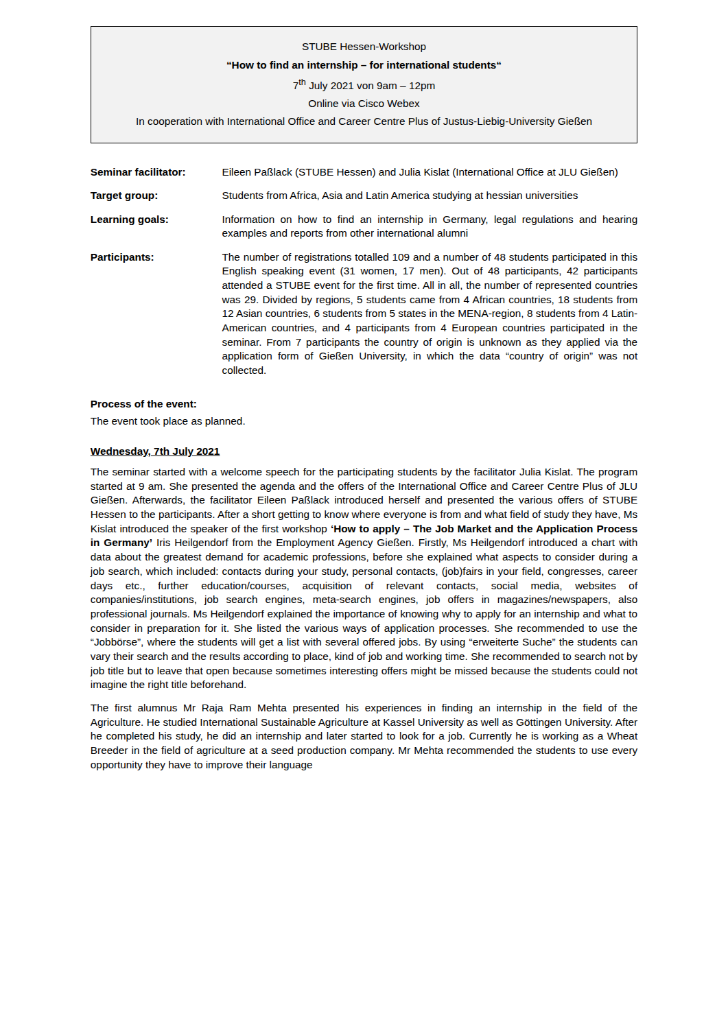STUBE Hessen-Workshop
“How to find an internship – for international students“
7th July 2021 von 9am – 12pm
Online via Cisco Webex
In cooperation with International Office and Career Centre Plus of Justus-Liebig-University Gießen
| Seminar facilitator: | Eileen Paßlack (STUBE Hessen) and Julia Kislat (International Office at JLU Gießen) |
| Target group: | Students from Africa, Asia and Latin America studying at hessian universities |
| Learning goals: | Information on how to find an internship in Germany, legal regulations and hearing examples and reports from other international alumni |
| Participants: | The number of registrations totalled 109 and a number of 48 students participated in this English speaking event (31 women, 17 men). Out of 48 participants, 42 participants attended a STUBE event for the first time. All in all, the number of represented countries was 29. Divided by regions, 5 students came from 4 African countries, 18 students from 12 Asian countries, 6 students from 5 states in the MENA-region, 8 students from 4 Latin-American countries, and 4 participants from 4 European countries participated in the seminar. From 7 participants the country of origin is unknown as they applied via the application form of Gießen University, in which the data “country of origin” was not collected. |
Process of the event:
The event took place as planned.
Wednesday, 7th July 2021
The seminar started with a welcome speech for the participating students by the facilitator Julia Kislat. The program started at 9 am. She presented the agenda and the offers of the International Office and Career Centre Plus of JLU Gießen. Afterwards, the facilitator Eileen Paßlack introduced herself and presented the various offers of STUBE Hessen to the participants. After a short getting to know where everyone is from and what field of study they have, Ms Kislat introduced the speaker of the first workshop ‘How to apply – The Job Market and the Application Process in Germany’ Iris Heilgendorf from the Employment Agency Gießen. Firstly, Ms Heilgendorf introduced a chart with data about the greatest demand for academic professions, before she explained what aspects to consider during a job search, which included: contacts during your study, personal contacts, (job)fairs in your field, congresses, career days etc., further education/courses, acquisition of relevant contacts, social media, websites of companies/institutions, job search engines, meta-search engines, job offers in magazines/newspapers, also professional journals. Ms Heilgendorf explained the importance of knowing why to apply for an internship and what to consider in preparation for it. She listed the various ways of application processes. She recommended to use the “Jobbörse”, where the students will get a list with several offered jobs. By using “erweiterte Suche” the students can vary their search and the results according to place, kind of job and working time. She recommended to search not by job title but to leave that open because sometimes interesting offers might be missed because the students could not imagine the right title beforehand.
The first alumnus Mr Raja Ram Mehta presented his experiences in finding an internship in the field of the Agriculture. He studied International Sustainable Agriculture at Kassel University as well as Göttingen University. After he completed his study, he did an internship and later started to look for a job. Currently he is working as a Wheat Breeder in the field of agriculture at a seed production company. Mr Mehta recommended the students to use every opportunity they have to improve their language